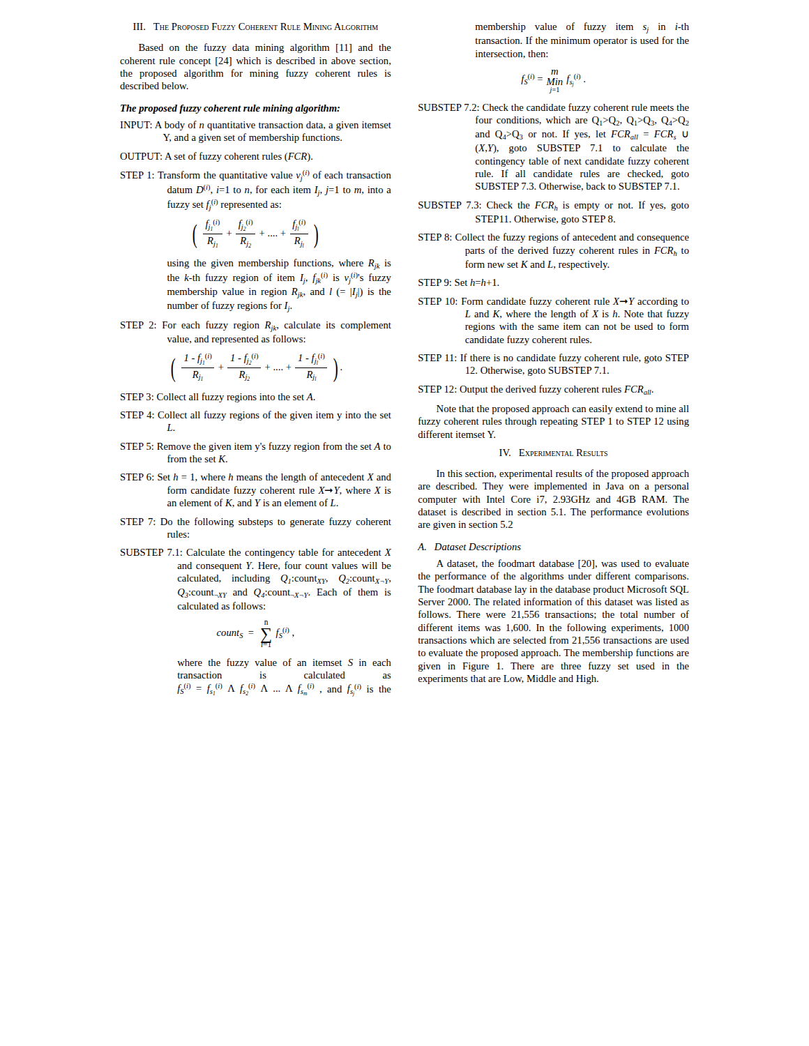III. The Proposed Fuzzy Coherent Rule Mining Algorithm
Based on the fuzzy data mining algorithm [11] and the coherent rule concept [24] which is described in above section, the proposed algorithm for mining fuzzy coherent rules is described below.
The proposed fuzzy coherent rule mining algorithm:
INPUT: A body of n quantitative transaction data, a given itemset Y, and a given set of membership functions.
OUTPUT: A set of fuzzy coherent rules (FCR).
STEP 1: Transform the quantitative value vj(i) of each transaction datum D(i), i=1 to n, for each item Ij, j=1 to m, into a fuzzy set fj(i) represented as:
( fj1(i) Rj1 + fj2(i) Rj2 + .... + fjl(i) Rjl )
using the given membership functions, where Rjk is the k-th fuzzy region of item Ij, fjk(i) is vj(i)'s fuzzy membership value in region Rjk, and l (= |Ij|) is the number of fuzzy regions for Ij.
STEP 2: For each fuzzy region Rjk, calculate its complement value, and represented as follows:
( 1 - fj1(i) Rj1 + 1 - fj2(i) Rj2 + .... + 1 - fjl(i) Rjl ).
STEP 3: Collect all fuzzy regions into the set A.
STEP 4: Collect all fuzzy regions of the given item y into the set L.
STEP 5: Remove the given item y's fuzzy region from the set A to from the set K.
STEP 6: Set h = 1, where h means the length of antecedent X and form candidate fuzzy coherent rule X➞Y, where X is an element of K, and Y is an element of L.
STEP 7: Do the following substeps to generate fuzzy coherent rules:
SUBSTEP 7.1: Calculate the contingency table for antecedent X and consequent Y. Here, four count values will be calculated, including Q1:countXY, Q2:countX¬Y, Q3:count¬XY and Q4:count¬X¬Y. Each of them is calculated as follows:
countS = n∑i=1 fS(i) ,
where the fuzzy value of an itemset S in each transaction is calculated as fS(i) = fs1(i) Λ fs2(i) Λ ... Λ fsm(i) , and fsj(i) is the membership value of fuzzy item sj in i-th transaction. If the minimum operator is used for the intersection, then:
fS(i) = mMin j=1 fsj(i) .
SUBSTEP 7.2: Check the candidate fuzzy coherent rule meets the four conditions, which are Q1>Q2, Q1>Q3, Q4>Q2 and Q4>Q3 or not. If yes, let FCRall = FCRs ∪ (X,Y), goto SUBSTEP 7.1 to calculate the contingency table of next candidate fuzzy coherent rule. If all candidate rules are checked, goto SUBSTEP 7.3. Otherwise, back to SUBSTEP 7.1.
SUBSTEP 7.3: Check the FCRh is empty or not. If yes, goto STEP11. Otherwise, goto STEP 8.
STEP 8: Collect the fuzzy regions of antecedent and consequence parts of the derived fuzzy coherent rules in FCRh to form new set K and L, respectively.
STEP 9: Set h=h+1.
STEP 10: Form candidate fuzzy coherent rule X➞Y according to L and K, where the length of X is h. Note that fuzzy regions with the same item can not be used to form candidate fuzzy coherent rules.
STEP 11: If there is no candidate fuzzy coherent rule, goto STEP 12. Otherwise, goto SUBSTEP 7.1.
STEP 12: Output the derived fuzzy coherent rules FCRall.
Note that the proposed approach can easily extend to mine all fuzzy coherent rules through repeating STEP 1 to STEP 12 using different itemset Y.
IV. Experimental Results
In this section, experimental results of the proposed approach are described. They were implemented in Java on a personal computer with Intel Core i7, 2.93GHz and 4GB RAM. The dataset is described in section 5.1. The performance evolutions are given in section 5.2
A. Dataset Descriptions
A dataset, the foodmart database [20], was used to evaluate the performance of the algorithms under different comparisons. The foodmart database lay in the database product Microsoft SQL Server 2000. The related information of this dataset was listed as follows. There were 21,556 transactions; the total number of different items was 1,600. In the following experiments, 1000 transactions which are selected from 21,556 transactions are used to evaluate the proposed approach. The membership functions are given in Figure 1. There are three fuzzy set used in the experiments that are Low, Middle and High.